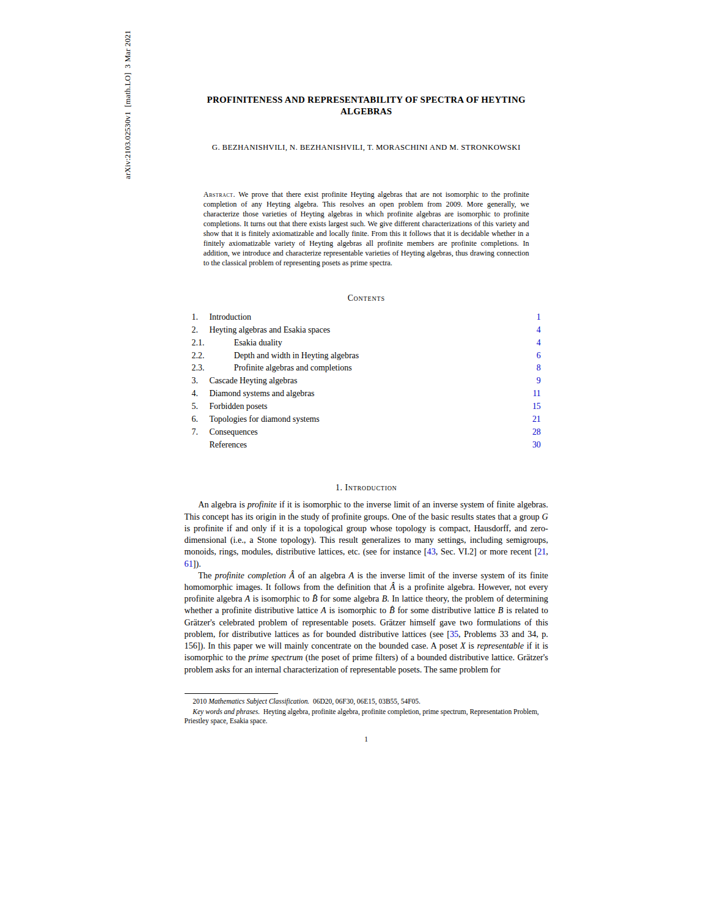arXiv:2103.02530v1 [math.LO] 3 Mar 2021
PROFINITENESS AND REPRESENTABILITY OF SPECTRA OF HEYTING ALGEBRAS
G. BEZHANISHVILI, N. BEZHANISHVILI, T. MORASCHINI AND M. STRONKOWSKI
Abstract. We prove that there exist profinite Heyting algebras that are not isomorphic to the profinite completion of any Heyting algebra. This resolves an open problem from 2009. More generally, we characterize those varieties of Heyting algebras in which profinite algebras are isomorphic to profinite completions. It turns out that there exists largest such. We give different characterizations of this variety and show that it is finitely axiomatizable and locally finite. From this it follows that it is decidable whether in a finitely axiomatizable variety of Heyting algebras all profinite members are profinite completions. In addition, we introduce and characterize representable varieties of Heyting algebras, thus drawing connection to the classical problem of representing posets as prime spectra.
Contents
| 1. | Introduction | 1 |
| 2. | Heyting algebras and Esakia spaces | 4 |
| 2.1. | | Esakia duality | 4 |
| 2.2. | | Depth and width in Heyting algebras | 6 |
| 2.3. | | Profinite algebras and completions | 8 |
| 3. | Cascade Heyting algebras | 9 |
| 4. | Diamond systems and algebras | 11 |
| 5. | Forbidden posets | 15 |
| 6. | Topologies for diamond systems | 21 |
| 7. | Consequences | 28 |
| | References | 30 |
1. Introduction
An algebra is profinite if it is isomorphic to the inverse limit of an inverse system of finite algebras. This concept has its origin in the study of profinite groups. One of the basic results states that a group G is profinite if and only if it is a topological group whose topology is compact, Hausdorff, and zero-dimensional (i.e., a Stone topology). This result generalizes to many settings, including semigroups, monoids, rings, modules, distributive lattices, etc. (see for instance [43, Sec. VI.2] or more recent [21, 61]).
The profinite completion Â of an algebra A is the inverse limit of the inverse system of its finite homomorphic images. It follows from the definition that Â is a profinite algebra. However, not every profinite algebra A is isomorphic to B̂ for some algebra B. In lattice theory, the problem of determining whether a profinite distributive lattice A is isomorphic to B̂ for some distributive lattice B is related to Grätzer's celebrated problem of representable posets. Grätzer himself gave two formulations of this problem, for distributive lattices as for bounded distributive lattices (see [35, Problems 33 and 34, p. 156]). In this paper we will mainly concentrate on the bounded case. A poset X is representable if it is isomorphic to the prime spectrum (the poset of prime filters) of a bounded distributive lattice. Grätzer's problem asks for an internal characterization of representable posets. The same problem for
2010 Mathematics Subject Classification. 06D20, 06F30, 06E15, 03B55, 54F05.
Key words and phrases. Heyting algebra, profinite algebra, profinite completion, prime spectrum, Representation Problem, Priestley space, Esakia space.
1